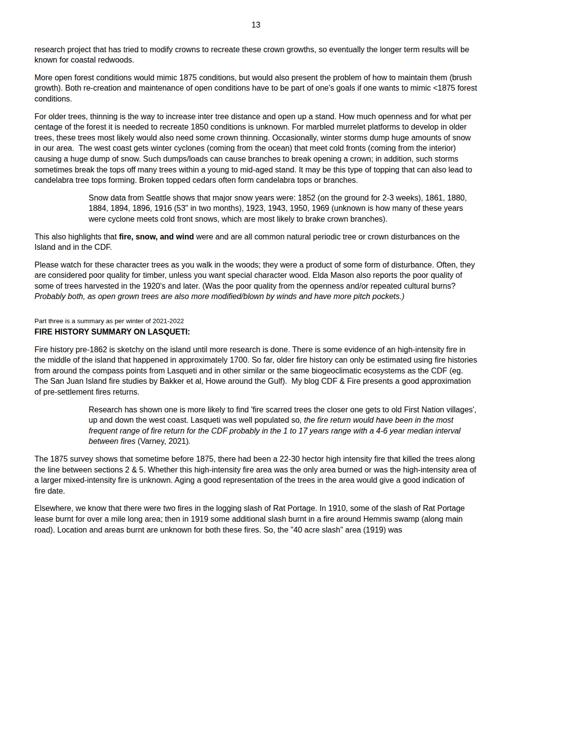13
research project that has tried to modify crowns to recreate these crown growths, so eventually the longer term results will be known for coastal redwoods.
More open forest conditions would mimic 1875 conditions, but would also present the problem of how to maintain them (brush growth). Both re-creation and maintenance of open conditions have to be part of one's goals if one wants to mimic <1875 forest conditions.
For older trees, thinning is the way to increase inter tree distance and open up a stand. How much openness and for what per centage of the forest it is needed to recreate 1850 conditions is unknown. For marbled murrelet platforms to develop in older trees, these trees most likely would also need some crown thinning. Occasionally, winter storms dump huge amounts of snow in our area. The west coast gets winter cyclones (coming from the ocean) that meet cold fronts (coming from the interior) causing a huge dump of snow. Such dumps/loads can cause branches to break opening a crown; in addition, such storms sometimes break the tops off many trees within a young to mid-aged stand. It may be this type of topping that can also lead to candelabra tree tops forming. Broken topped cedars often form candelabra tops or branches.
Snow data from Seattle shows that major snow years were: 1852 (on the ground for 2-3 weeks), 1861, 1880, 1884, 1894, 1896, 1916 (53" in two months), 1923, 1943, 1950, 1969 (unknown is how many of these years were cyclone meets cold front snows, which are most likely to brake crown branches).
This also highlights that fire, snow, and wind were and are all common natural periodic tree or crown disturbances on the Island and in the CDF.
Please watch for these character trees as you walk in the woods; they were a product of some form of disturbance. Often, they are considered poor quality for timber, unless you want special character wood. Elda Mason also reports the poor quality of some of trees harvested in the 1920's and later. (Was the poor quality from the openness and/or repeated cultural burns? Probably both, as open grown trees are also more modified/blown by winds and have more pitch pockets.)
Part three is a summary as per winter of 2021-2022
Fire History Summary on Lasqueti:
Fire history pre-1862 is sketchy on the island until more research is done. There is some evidence of an high-intensity fire in the middle of the island that happened in approximately 1700. So far, older fire history can only be estimated using fire histories from around the compass points from Lasqueti and in other similar or the same biogeoclimatic ecosystems as the CDF (eg. The San Juan Island fire studies by Bakker et al, Howe around the Gulf). My blog CDF & Fire presents a good approximation of pre-settlement fires returns.
Research has shown one is more likely to find 'fire scarred trees the closer one gets to old First Nation villages', up and down the west coast. Lasqueti was well populated so, the fire return would have been in the most frequent range of fire return for the CDF probably in the 1 to 17 years range with a 4-6 year median interval between fires (Varney, 2021).
The 1875 survey shows that sometime before 1875, there had been a 22-30 hector high intensity fire that killed the trees along the line between sections 2 & 5. Whether this high-intensity fire area was the only area burned or was the high-intensity area of a larger mixed-intensity fire is unknown. Aging a good representation of the trees in the area would give a good indication of fire date.
Elsewhere, we know that there were two fires in the logging slash of Rat Portage. In 1910, some of the slash of Rat Portage lease burnt for over a mile long area; then in 1919 some additional slash burnt in a fire around Hemmis swamp (along main road). Location and areas burnt are unknown for both these fires. So, the "40 acre slash" area (1919) was